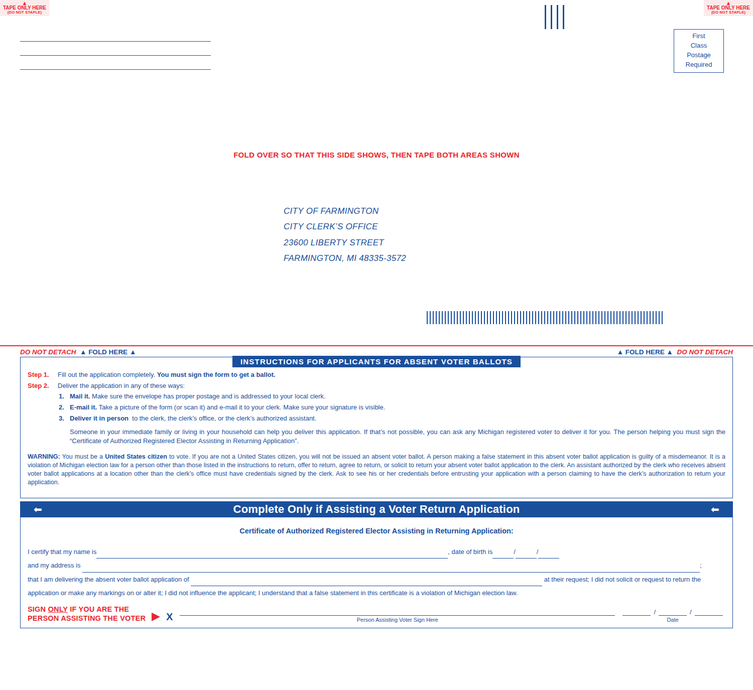▲ TAPE ONLY HERE (DO NOT STAPLE)
▲ TAPE ONLY HERE (DO NOT STAPLE)
First
Class
Postage
Required
FOLD OVER SO THAT THIS SIDE SHOWS, THEN TAPE BOTH AREAS SHOWN
CITY OF FARMINGTON
CITY CLERK’S OFFICE
23600 LIBERTY STREET
FARMINGTON, MI 48335-3572
DO NOT DETACH ▲ FOLD HERE ▲ ▲ FOLD HERE ▲ DO NOT DETACH
INSTRUCTIONS FOR APPLICANTS FOR ABSENT VOTER BALLOTS
Step 1. Fill out the application completely. You must sign the form to get a ballot.
Step 2. Deliver the application in any of these ways:
1. Mail it. Make sure the envelope has proper postage and is addressed to your local clerk.
2. E-mail it. Take a picture of the form (or scan it) and e-mail it to your clerk. Make sure your signature is visible.
3. Deliver it in person to the clerk, the clerk’s office, or the clerk’s authorized assistant.
Someone in your immediate family or living in your household can help you deliver this application. If that’s not possible, you can ask any Michigan registered voter to deliver it for you. The person helping you must sign the “Certificate of Authorized Registered Elector Assisting in Returning Application”.
WARNING: You must be a United States citizen to vote. If you are not a United States citizen, you will not be issued an absent voter ballot. A person making a false statement in this absent voter ballot application is guilty of a misdemeanor. It is a violation of Michigan election law for a person other than those listed in the instructions to return, offer to return, agree to return, or solicit to return your absent voter ballot application to the clerk. An assistant authorized by the clerk who receives absent voter ballot applications at a location other than the clerk’s office must have credentials signed by the clerk. Ask to see his or her credentials before entrusting your application with a person claiming to have the clerk’s authorization to return your application.
⬅
Complete Only if Assisting a Voter Return Application
⬅
Certificate of Authorized Registered Elector Assisting in Returning Application:
I certify that my name is , date of birth is / /
and my address is ;
that I am delivering the absent voter ballot application of at their request; I did not solicit or request to return the application or make any markings on or alter it; I did not influence the applicant; I understand that a false statement in this certificate is a violation of Michigan election law.
SIGN ONLY IF YOU ARE THE
PERSON ASSISTING THE VOTER
▶ X
Person Assisting Voter Sign Here
/ /
Date